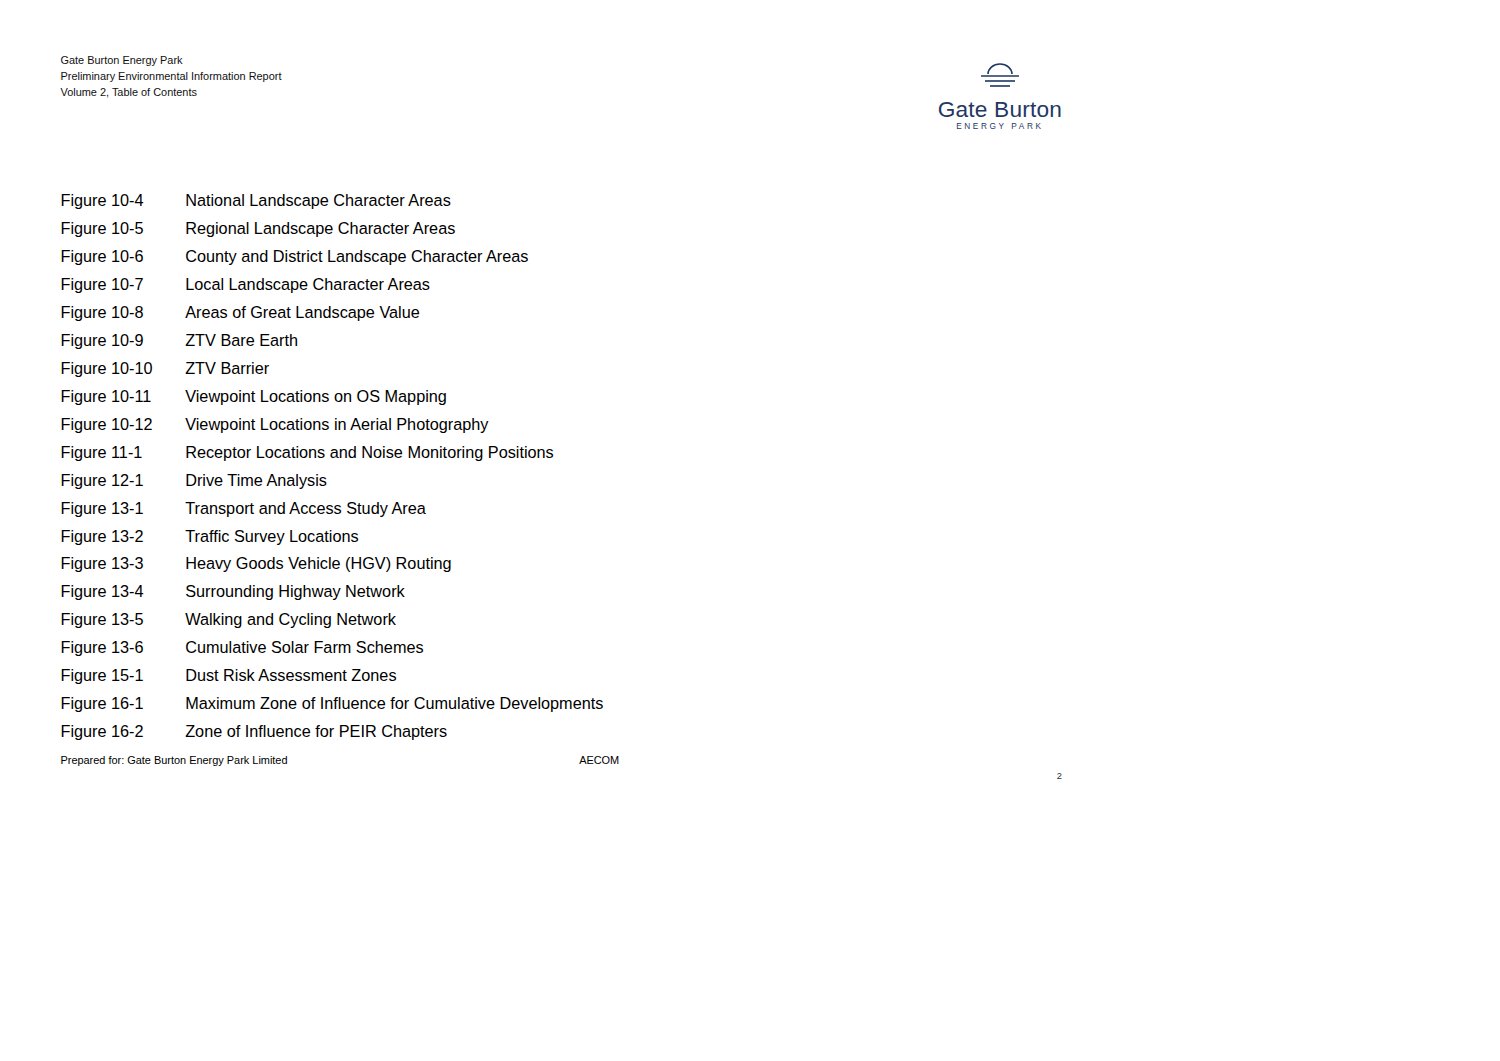Gate Burton Energy Park
Preliminary Environmental Information Report
Volume 2, Table of Contents
Gate Burton
ENERGY PARK
Figure 10-4
National Landscape Character Areas
Figure 10-5
Regional Landscape Character Areas
Figure 10-6
County and District Landscape Character Areas
Figure 10-7
Local Landscape Character Areas
Figure 10-8
Areas of Great Landscape Value
Figure 10-9
ZTV Bare Earth
Figure 10-10
ZTV Barrier
Figure 10-11
Viewpoint Locations on OS Mapping
Figure 10-12
Viewpoint Locations in Aerial Photography
Figure 11-1
Receptor Locations and Noise Monitoring Positions
Figure 12-1
Drive Time Analysis
Figure 13-1
Transport and Access Study Area
Figure 13-2
Traffic Survey Locations
Figure 13-3
Heavy Goods Vehicle (HGV) Routing
Figure 13-4
Surrounding Highway Network
Figure 13-5
Walking and Cycling Network
Figure 13-6
Cumulative Solar Farm Schemes
Figure 15-1
Dust Risk Assessment Zones
Figure 16-1
Maximum Zone of Influence for Cumulative Developments
Figure 16-2
Zone of Influence for PEIR Chapters
Prepared for: Gate Burton Energy Park Limited
AECOM
2